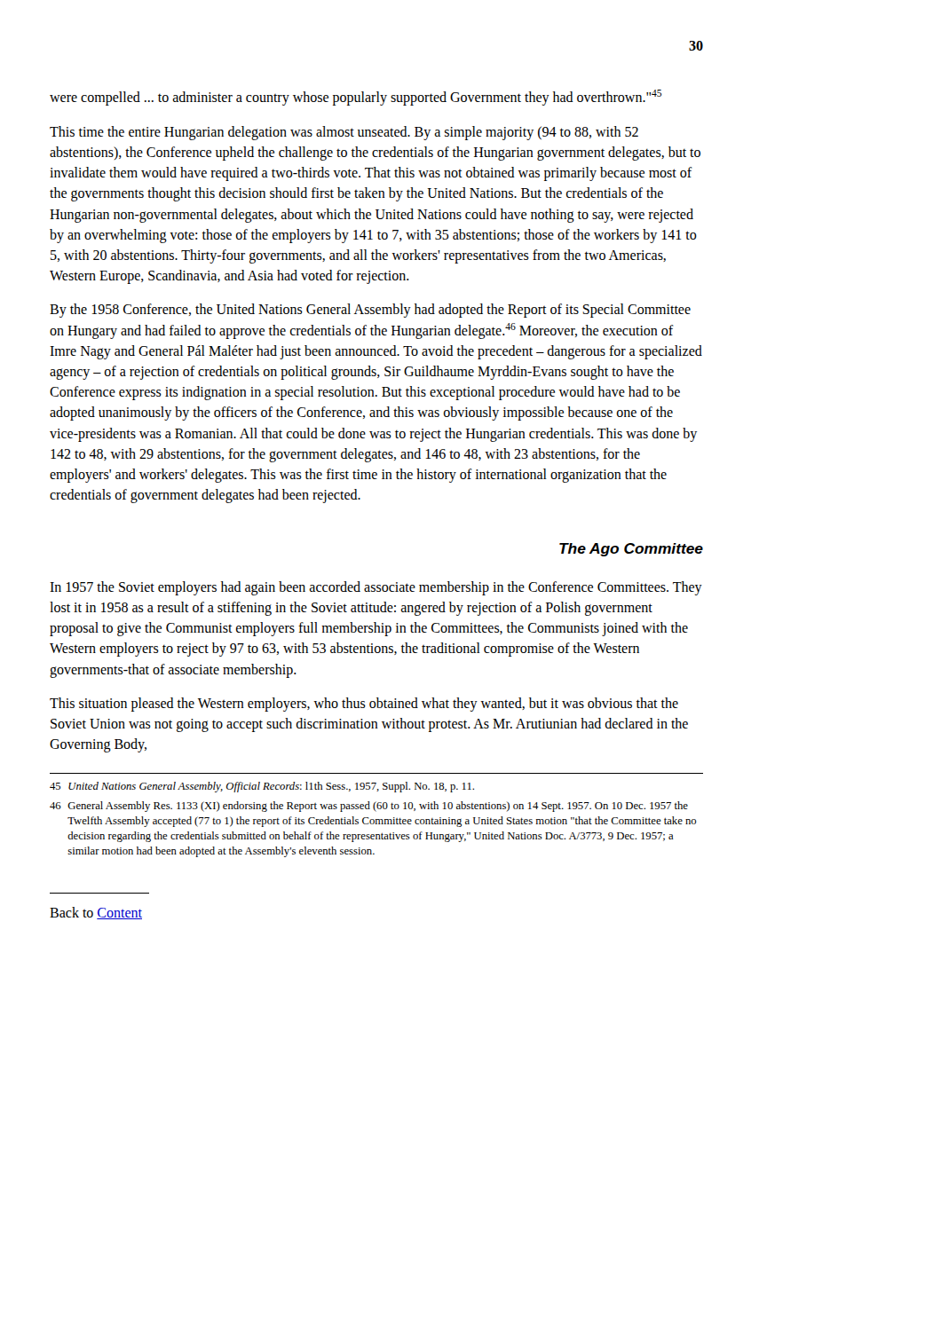30
were compelled ... to administer a country whose popularly supported Government they had overthrown."45
This time the entire Hungarian delegation was almost unseated. By a simple majority (94 to 88, with 52 abstentions), the Conference upheld the challenge to the credentials of the Hungarian government delegates, but to invalidate them would have required a two-thirds vote. That this was not obtained was primarily because most of the governments thought this decision should first be taken by the United Nations. But the credentials of the Hungarian non-governmental delegates, about which the United Nations could have nothing to say, were rejected by an overwhelming vote: those of the employers by 141 to 7, with 35 abstentions; those of the workers by 141 to 5, with 20 abstentions. Thirty-four governments, and all the workers' representatives from the two Americas, Western Europe, Scandinavia, and Asia had voted for rejection.
By the 1958 Conference, the United Nations General Assembly had adopted the Report of its Special Committee on Hungary and had failed to approve the credentials of the Hungarian delegate.46 Moreover, the execution of Imre Nagy and General Pál Maléter had just been announced. To avoid the precedent – dangerous for a specialized agency – of a rejection of credentials on political grounds, Sir Guildhaume Myrddin-Evans sought to have the Conference express its indignation in a special resolution. But this exceptional procedure would have had to be adopted unanimously by the officers of the Conference, and this was obviously impossible because one of the vice-presidents was a Romanian. All that could be done was to reject the Hungarian credentials. This was done by 142 to 48, with 29 abstentions, for the government delegates, and 146 to 48, with 23 abstentions, for the employers' and workers' delegates. This was the first time in the history of international organization that the credentials of government delegates had been rejected.
The Ago Committee
In 1957 the Soviet employers had again been accorded associate membership in the Conference Committees. They lost it in 1958 as a result of a stiffening in the Soviet attitude: angered by rejection of a Polish government proposal to give the Communist employers full membership in the Committees, the Communists joined with the Western employers to reject by 97 to 63, with 53 abstentions, the traditional compromise of the Western governments-that of associate membership.
This situation pleased the Western employers, who thus obtained what they wanted, but it was obvious that the Soviet Union was not going to accept such discrimination without protest. As Mr. Arutiunian had declared in the Governing Body,
45
United Nations General Assembly, Official Records: l1th Sess., 1957, Suppl. No. 18, p. 11.
46
General Assembly Res. 1133 (XI) endorsing the Report was passed (60 to 10, with 10 abstentions) on 14 Sept. 1957. On 10 Dec. 1957 the Twelfth Assembly accepted (77 to 1) the report of its Credentials Committee containing a United States motion "that the Committee take no decision regarding the credentials submitted on behalf of the representatives of Hungary," United Nations Doc. A/3773, 9 Dec. 1957; a similar motion had been adopted at the Assembly's eleventh session.
Back to Content